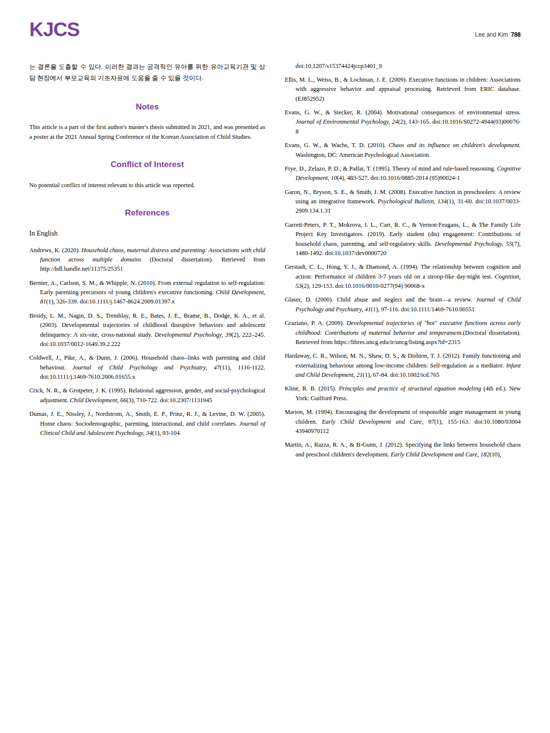KJCS
Lee and Kim 788
는 결론을 도출할 수 있다. 이러한 결과는 공격적인 유아를 위한 유아교육기관 및 상담 현장에서 부모교육의 기초자료에 도움을 줄 수 있을 것이다.
Notes
This article is a part of the first author's master's thesis submitted in 2021, and was presented as a poster at the 2021 Annual Spring Conference of the Korean Association of Child Studies.
Conflict of Interest
No potential conflict of interest relevant to this article was reported.
References
In English
Andrews, K. (2020). Household chaos, maternal distress and parenting: Associations with child function across multiple domains (Doctoral dissertation). Retrieved from http://hdl.handle.net/11375/25351
Bernier, A., Carlson, S. M., & Whipple, N. (2010). From external regulation to self-regulation: Early parenting precursors of young children's executive functioning. Child Development, 81(1), 326-339. doi:10.1111/j.1467-8624.2009.01397.x
Broidy, L. M., Nagin, D. S., Tremblay, R. E., Bates, J. E., Brame, B., Dodge, K. A., et al. (2003). Developmental trajectories of childhood disruptive behaviors and adolescent delinquency: A six-site, cross-national study. Developmental Psychology, 39(2), 222–245. doi:10.1037/0012-1649.39.2.222
Coldwell, J., Pike, A., & Dunn, J. (2006). Household chaos–links with parenting and child behaviour. Journal of Child Psychology and Psychiatry, 47(11), 1116-1122. doi:10.1111/j.1469-7610.2006.01655.x
Crick, N. R., & Grotpeter, J. K. (1995). Relational aggression, gender, and social-psychological adjustment. Child Development, 66(3), 710-722. doi:10.2307/1131945
Dumas, J. E., Nissley, J., Nordstrom, A., Smith, E. P., Prinz, R. J., & Levine, D. W. (2005). Home chaos: Sociodemographic, parenting, interactional, and child correlates. Journal of Clinical Child and Adolescent Psychology, 34(1), 93-104.
doi:10.1207/s15374424jccp3401_9
Ellis, M. L., Weiss, B., & Lochman, J. E. (2009). Executive functions in children: Associations with aggressive behavior and appraisal processing. Retrieved from ERIC database. (EJ852952)
Evans, G. W., & Stecker, R. (2004). Motivational consequences of environmental stress. Journal of Environmental Psychology, 24(2), 143-165. doi:10.1016/S0272-4944(03)00076-8
Evans, G. W., & Wachs, T. D. (2010). Chaos and its influence on children's development. Washington, DC: American Psychological Association.
Frye, D., Zelazo, P. D., & Palfai, T. (1995). Theory of mind and rule-based reasoning. Cognitive Development, 10(4), 483-527. doi:10.1016/0885-2014 (95)90024-1
Garon, N., Bryson, S. E., & Smith, I. M. (2008). Executive function in preschoolers: A review using an integrative framework. Psychological Bulletin, 134(1), 31-60. doi:10.1037/0033-2909.134.1.31
Garrett-Peters, P. T., Mokrova, I. L., Carr, R. C., & Vernon-Feagans, L., & The Family Life Project Key Investigators. (2019). Early student (dis) engagement: Contributions of household chaos, parenting, and self-regulatory skills. Developmental Psychology, 55(7), 1480-1492. doi:10.1037/dev0000720
Gerstadt, C. L., Hong, Y. J., & Diamond, A. (1994). The relationship between cognition and action: Performance of children 3-7 years old on a stroop-like day-night test. Cognition, 53(2), 129-153. doi:10.1016/0010-0277(94) 90068-x
Glaser, D. (2000). Child abuse and neglect and the brain—a review. Journal of Child Psychology and Psychiatry, 41(1), 97-116. doi:10.1111/1469-7610.00551
Graziano, P. A. (2009). Developmental trajectories of "hot" executive functions across early childhood: Contributions of maternal behavior and temperament.(Doctoral dissertation). Retrieved from https://libres.uncg.edu/ir/uncg/listing.aspx?id=2315
Hardaway, C. R., Wilson, M. N., Shaw, D. S., & Dishion, T. J. (2012). Family functioning and externalizing behaviour among low-income children: Self-regulation as a mediator. Infant and Child Development, 21(1), 67-84. doi:10.1002/icd.765
Kline, R. B. (2015). Principles and practice of structural equation modeling (4th ed.). New York: Guilford Press.
Marion, M. (1994). Encouraging the development of responsible anger management in young children. Early Child Development and Care, 97(1), 155-163. doi:10.1080/03004 43940970112
Martin, A., Razza, R. A., & B-Gunn, J. (2012). Specifying the links between household chaos and preschool children's development. Early Child Development and Care, 182(10),